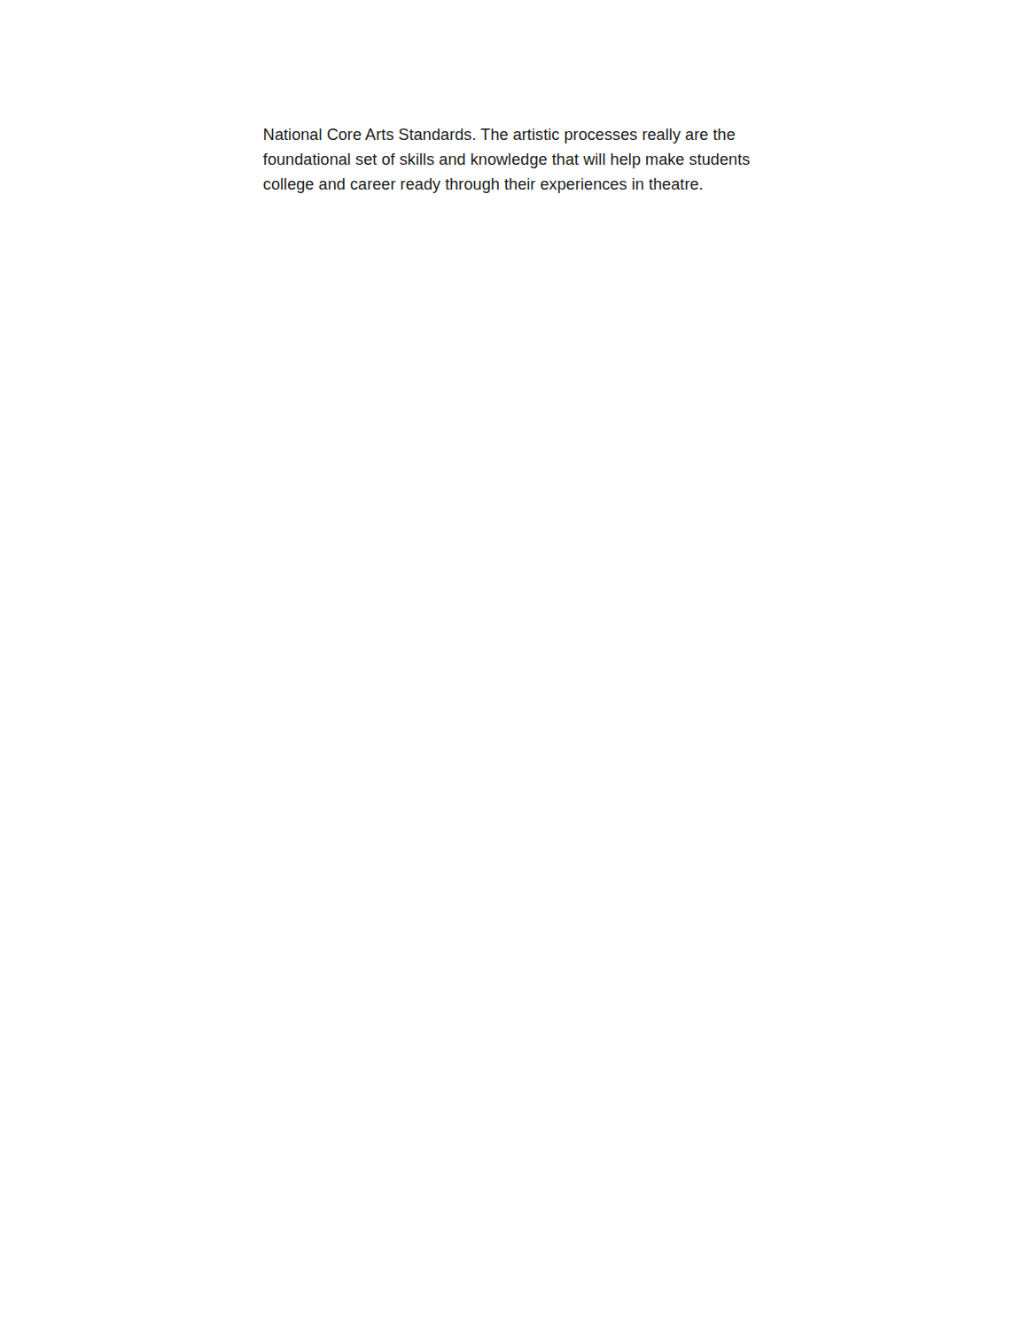National Core Arts Standards. The artistic processes really are the foundational set of skills and knowledge that will help make students college and career ready through their experiences in theatre.